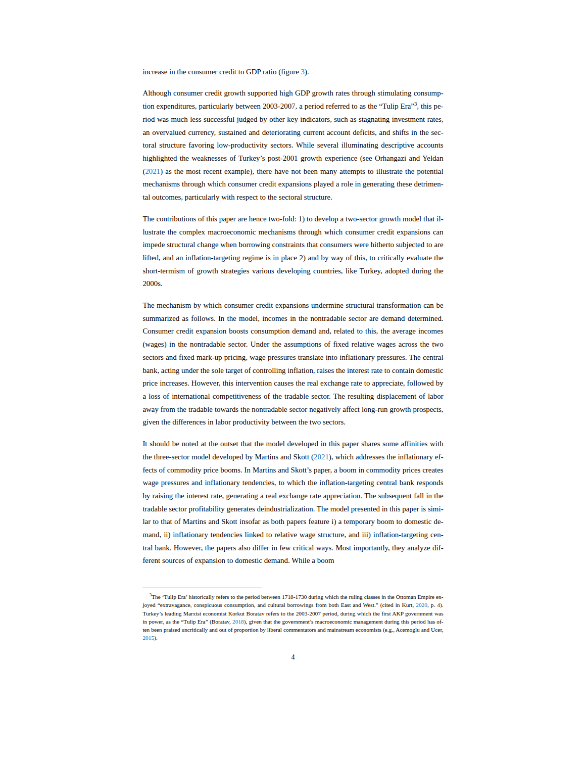increase in the consumer credit to GDP ratio (figure 3).
Although consumer credit growth supported high GDP growth rates through stimulating consumption expenditures, particularly between 2003-2007, a period referred to as the “Tulip Era”3, this period was much less successful judged by other key indicators, such as stagnating investment rates, an overvalued currency, sustained and deteriorating current account deficits, and shifts in the sectoral structure favoring low-productivity sectors. While several illuminating descriptive accounts highlighted the weaknesses of Turkey’s post-2001 growth experience (see Orhangazi and Yeldan (2021) as the most recent example), there have not been many attempts to illustrate the potential mechanisms through which consumer credit expansions played a role in generating these detrimental outcomes, particularly with respect to the sectoral structure.
The contributions of this paper are hence two-fold: 1) to develop a two-sector growth model that illustrate the complex macroeconomic mechanisms through which consumer credit expansions can impede structural change when borrowing constraints that consumers were hitherto subjected to are lifted, and an inflation-targeting regime is in place 2) and by way of this, to critically evaluate the short-termism of growth strategies various developing countries, like Turkey, adopted during the 2000s.
The mechanism by which consumer credit expansions undermine structural transformation can be summarized as follows. In the model, incomes in the nontradable sector are demand determined. Consumer credit expansion boosts consumption demand and, related to this, the average incomes (wages) in the nontradable sector. Under the assumptions of fixed relative wages across the two sectors and fixed mark-up pricing, wage pressures translate into inflationary pressures. The central bank, acting under the sole target of controlling inflation, raises the interest rate to contain domestic price increases. However, this intervention causes the real exchange rate to appreciate, followed by a loss of international competitiveness of the tradable sector. The resulting displacement of labor away from the tradable towards the nontradable sector negatively affect long-run growth prospects, given the differences in labor productivity between the two sectors.
It should be noted at the outset that the model developed in this paper shares some affinities with the three-sector model developed by Martins and Skott (2021), which addresses the inflationary effects of commodity price booms. In Martins and Skott’s paper, a boom in commodity prices creates wage pressures and inflationary tendencies, to which the inflation-targeting central bank responds by raising the interest rate, generating a real exchange rate appreciation. The subsequent fall in the tradable sector profitability generates deindustrialization. The model presented in this paper is similar to that of Martins and Skott insofar as both papers feature i) a temporary boom to domestic demand, ii) inflationary tendencies linked to relative wage structure, and iii) inflation-targeting central bank. However, the papers also differ in few critical ways. Most importantly, they analyze different sources of expansion to domestic demand. While a boom
3The ‘Tulip Era’ historically refers to the period between 1718-1730 during which the ruling classes in the Ottoman Empire enjoyed “extravagance, conspicuous consumption, and cultural borrowings from both East and West.” (cited in Kurt, 2020, p. 4). Turkey’s leading Marxist economist Korkut Boratav refers to the 2003-2007 period, during which the first AKP government was in power, as the “Tulip Era” (Boratav, 2018), given that the government’s macroeconomic management during this period has often been praised uncritically and out of proportion by liberal commentators and mainstream economists (e.g., Acemoglu and Ucer, 2015).
4